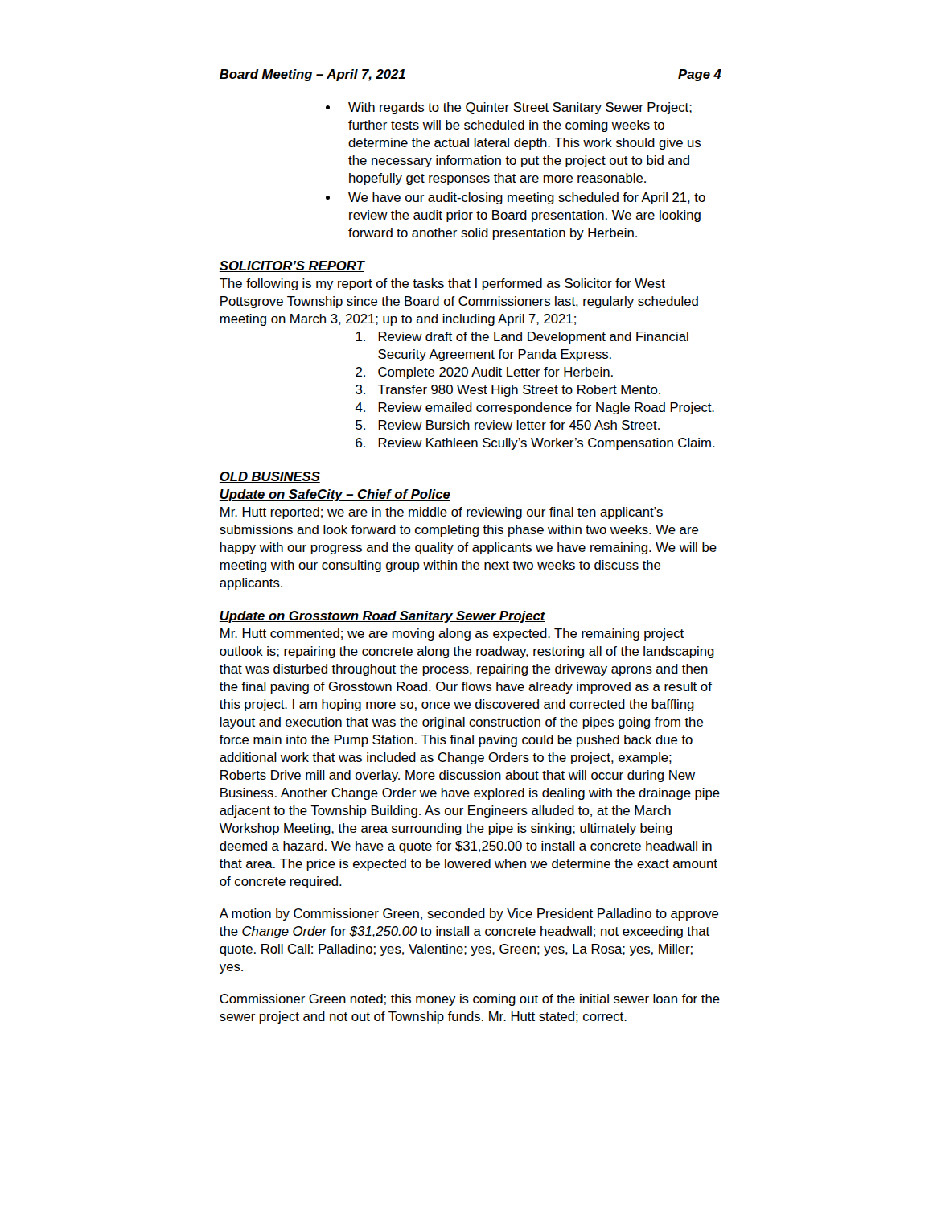Board Meeting – April 7, 2021
Page 4
With regards to the Quinter Street Sanitary Sewer Project; further tests will be scheduled in the coming weeks to determine the actual lateral depth. This work should give us the necessary information to put the project out to bid and hopefully get responses that are more reasonable.
We have our audit-closing meeting scheduled for April 21, to review the audit prior to Board presentation. We are looking forward to another solid presentation by Herbein.
SOLICITOR’S REPORT
The following is my report of the tasks that I performed as Solicitor for West Pottsgrove Township since the Board of Commissioners last, regularly scheduled meeting on March 3, 2021; up to and including April 7, 2021;
Review draft of the Land Development and Financial Security Agreement for Panda Express.
Complete 2020 Audit Letter for Herbein.
Transfer 980 West High Street to Robert Mento.
Review emailed correspondence for Nagle Road Project.
Review Bursich review letter for 450 Ash Street.
Review Kathleen Scully’s Worker’s Compensation Claim.
OLD BUSINESS
Update on SafeCity – Chief of Police
Mr. Hutt reported; we are in the middle of reviewing our final ten applicant’s submissions and look forward to completing this phase within two weeks. We are happy with our progress and the quality of applicants we have remaining. We will be meeting with our consulting group within the next two weeks to discuss the applicants.
Update on Grosstown Road Sanitary Sewer Project
Mr. Hutt commented; we are moving along as expected. The remaining project outlook is; repairing the concrete along the roadway, restoring all of the landscaping that was disturbed throughout the process, repairing the driveway aprons and then the final paving of Grosstown Road. Our flows have already improved as a result of this project. I am hoping more so, once we discovered and corrected the baffling layout and execution that was the original construction of the pipes going from the force main into the Pump Station. This final paving could be pushed back due to additional work that was included as Change Orders to the project, example; Roberts Drive mill and overlay. More discussion about that will occur during New Business. Another Change Order we have explored is dealing with the drainage pipe adjacent to the Township Building. As our Engineers alluded to, at the March Workshop Meeting, the area surrounding the pipe is sinking; ultimately being deemed a hazard. We have a quote for $31,250.00 to install a concrete headwall in that area. The price is expected to be lowered when we determine the exact amount of concrete required.
A motion by Commissioner Green, seconded by Vice President Palladino to approve the Change Order for $31,250.00 to install a concrete headwall; not exceeding that quote. Roll Call: Palladino; yes, Valentine; yes, Green; yes, La Rosa; yes, Miller; yes.
Commissioner Green noted; this money is coming out of the initial sewer loan for the sewer project and not out of Township funds. Mr. Hutt stated; correct.